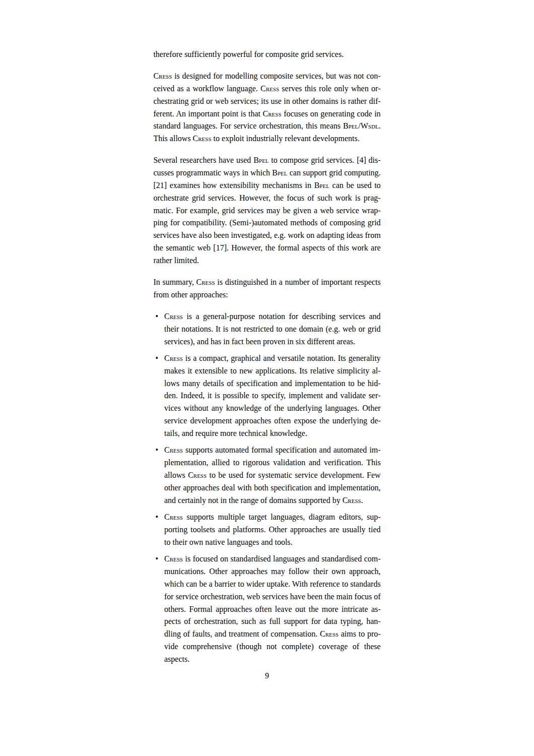therefore sufficiently powerful for composite grid services.
Cress is designed for modelling composite services, but was not conceived as a workflow language. Cress serves this role only when orchestrating grid or web services; its use in other domains is rather different. An important point is that Cress focuses on generating code in standard languages. For service orchestration, this means Bpel/Wsdl. This allows Cress to exploit industrially relevant developments.
Several researchers have used Bpel to compose grid services. [4] discusses programmatic ways in which Bpel can support grid computing. [21] examines how extensibility mechanisms in Bpel can be used to orchestrate grid services. However, the focus of such work is pragmatic. For example, grid services may be given a web service wrapping for compatibility. (Semi-)automated methods of composing grid services have also been investigated, e.g. work on adapting ideas from the semantic web [17]. However, the formal aspects of this work are rather limited.
In summary, Cress is distinguished in a number of important respects from other approaches:
Cress is a general-purpose notation for describing services and their notations. It is not restricted to one domain (e.g. web or grid services), and has in fact been proven in six different areas.
Cress is a compact, graphical and versatile notation. Its generality makes it extensible to new applications. Its relative simplicity allows many details of specification and implementation to be hidden. Indeed, it is possible to specify, implement and validate services without any knowledge of the underlying languages. Other service development approaches often expose the underlying details, and require more technical knowledge.
Cress supports automated formal specification and automated implementation, allied to rigorous validation and verification. This allows Cress to be used for systematic service development. Few other approaches deal with both specification and implementation, and certainly not in the range of domains supported by Cress.
Cress supports multiple target languages, diagram editors, supporting toolsets and platforms. Other approaches are usually tied to their own native languages and tools.
Cress is focused on standardised languages and standardised communications. Other approaches may follow their own approach, which can be a barrier to wider uptake. With reference to standards for service orchestration, web services have been the main focus of others. Formal approaches often leave out the more intricate aspects of orchestration, such as full support for data typing, handling of faults, and treatment of compensation. Cress aims to provide comprehensive (though not complete) coverage of these aspects.
9